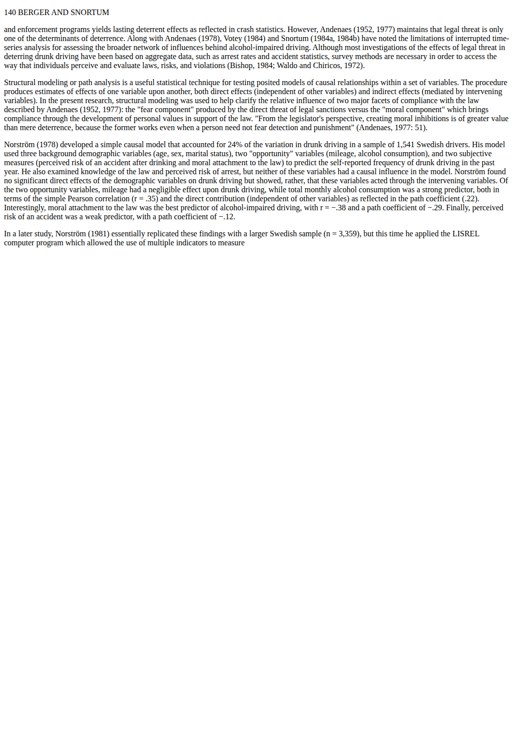140 BERGER AND SNORTUM
and enforcement programs yields lasting deterrent effects as reflected in crash statistics. However, Andenaes (1952, 1977) maintains that legal threat is only one of the determinants of deterrence. Along with Andenaes (1978), Votey (1984) and Snortum (1984a, 1984b) have noted the limitations of interrupted time-series analysis for assessing the broader network of influences behind alcohol-impaired driving. Although most investigations of the effects of legal threat in deterring drunk driving have been based on aggregate data, such as arrest rates and accident statistics, survey methods are necessary in order to access the way that individuals perceive and evaluate laws, risks, and violations (Bishop, 1984; Waldo and Chiricos, 1972).
Structural modeling or path analysis is a useful statistical technique for testing posited models of causal relationships within a set of variables. The procedure produces estimates of effects of one variable upon another, both direct effects (independent of other variables) and indirect effects (mediated by intervening variables). In the present research, structural modeling was used to help clarify the relative influence of two major facets of compliance with the law described by Andenaes (1952, 1977): the "fear component" produced by the direct threat of legal sanctions versus the "moral component" which brings compliance through the development of personal values in support of the law. "From the legislator's perspective, creating moral inhibitions is of greater value than mere deterrence, because the former works even when a person need not fear detection and punishment" (Andenaes, 1977: 51).
Norström (1978) developed a simple causal model that accounted for 24% of the variation in drunk driving in a sample of 1,541 Swedish drivers. His model used three background demographic variables (age, sex, marital status), two "opportunity" variables (mileage, alcohol consumption), and two subjective measures (perceived risk of an accident after drinking and moral attachment to the law) to predict the self-reported frequency of drunk driving in the past year. He also examined knowledge of the law and perceived risk of arrest, but neither of these variables had a causal influence in the model. Norström found no significant direct effects of the demographic variables on drunk driving but showed, rather, that these variables acted through the intervening variables. Of the two opportunity variables, mileage had a negligible effect upon drunk driving, while total monthly alcohol consumption was a strong predictor, both in terms of the simple Pearson correlation (r = .35) and the direct contribution (independent of other variables) as reflected in the path coefficient (.22). Interestingly, moral attachment to the law was the best predictor of alcohol-impaired driving, with r = −.38 and a path coefficient of −.29. Finally, perceived risk of an accident was a weak predictor, with a path coefficient of −.12.
In a later study, Norström (1981) essentially replicated these findings with a larger Swedish sample (n = 3,359), but this time he applied the LISREL computer program which allowed the use of multiple indicators to measure